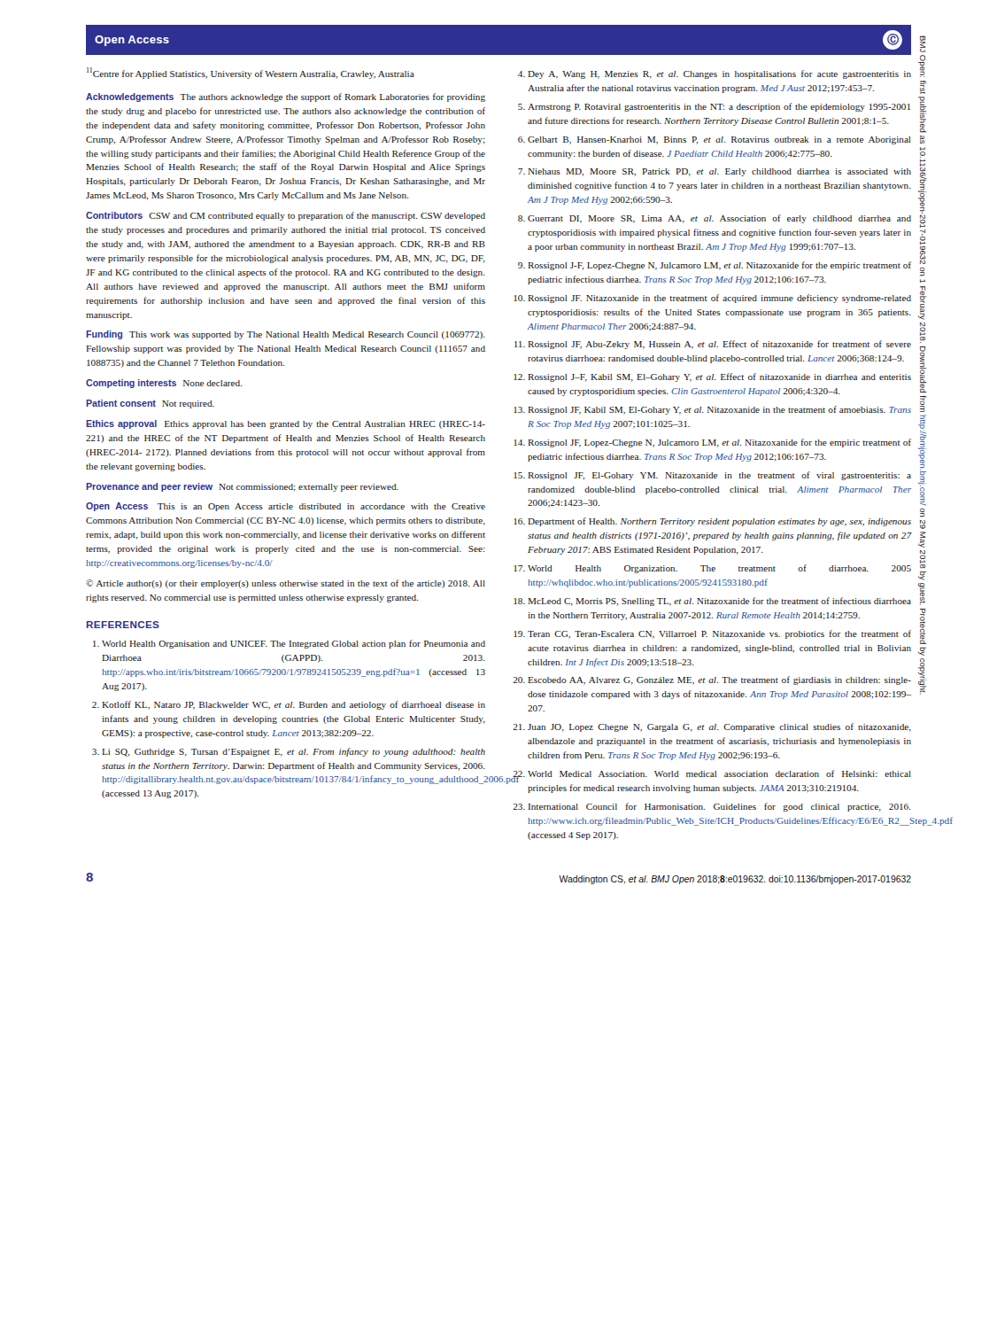BMJ Open: first published as 10.1136/bmjopen-2017-019632 on 1 February 2018. Downloaded from http://bmjopen.bmj.com/ on 29 May 2018 by guest. Protected by copyright.
Open Access
Ⓒ
11Centre for Applied Statistics, University of Western Australia, Crawley, Australia
Acknowledgements The authors acknowledge the support of Romark Laboratories for providing the study drug and placebo for unrestricted use. The authors also acknowledge the contribution of the independent data and safety monitoring committee, Professor Don Robertson, Professor John Crump, A/Professor Andrew Steere, A/Professor Timothy Spelman and A/Professor Rob Roseby; the willing study participants and their families; the Aboriginal Child Health Reference Group of the Menzies School of Health Research; the staff of the Royal Darwin Hospital and Alice Springs Hospitals, particularly Dr Deborah Fearon, Dr Joshua Francis, Dr Keshan Satharasinghe, and Mr James McLeod, Ms Sharon Trosonco, Mrs Carly McCallum and Ms Jane Nelson.
Contributors CSW and CM contributed equally to preparation of the manuscript. CSW developed the study processes and procedures and primarily authored the initial trial protocol. TS conceived the study and, with JAM, authored the amendment to a Bayesian approach. CDK, RR-B and RB were primarily responsible for the microbiological analysis procedures. PM, AB, MN, JC, DG, DF, JF and KG contributed to the clinical aspects of the protocol. RA and KG contributed to the design. All authors have reviewed and approved the manuscript. All authors meet the BMJ uniform requirements for authorship inclusion and have seen and approved the final version of this manuscript.
Funding This work was supported by The National Health Medical Research Council (1069772). Fellowship support was provided by The National Health Medical Research Council (111657 and 1088735) and the Channel 7 Telethon Foundation.
Competing interests None declared.
Patient consent Not required.
Ethics approval Ethics approval has been granted by the Central Australian HREC (HREC-14-221) and the HREC of the NT Department of Health and Menzies School of Health Research (HREC-2014- 2172). Planned deviations from this protocol will not occur without approval from the relevant governing bodies.
Provenance and peer review Not commissioned; externally peer reviewed.
Open Access This is an Open Access article distributed in accordance with the Creative Commons Attribution Non Commercial (CC BY-NC 4.0) license, which permits others to distribute, remix, adapt, build upon this work non-commercially, and license their derivative works on different terms, provided the original work is properly cited and the use is non-commercial. See: http://creativecommons.org/licenses/by-nc/4.0/
© Article author(s) (or their employer(s) unless otherwise stated in the text of the article) 2018. All rights reserved. No commercial use is permitted unless otherwise expressly granted.
REFERENCES
World Health Organisation and UNICEF. The Integrated Global action plan for Pneumonia and Diarrhoea (GAPPD). 2013. http://apps.who.int/iris/bitstream/10665/79200/1/9789241505239_eng.pdf?ua=1 (accessed 13 Aug 2017).
Kotloff KL, Nataro JP, Blackwelder WC, et al. Burden and aetiology of diarrhoeal disease in infants and young children in developing countries (the Global Enteric Multicenter Study, GEMS): a prospective, case-control study. Lancet 2013;382:209–22.
Li SQ, Guthridge S, Tursan d’Espaignet E, et al. From infancy to young adulthood: health status in the Northern Territory. Darwin: Department of Health and Community Services, 2006. http://digitallibrary.health.nt.gov.au/dspace/bitstream/10137/84/1/infancy_to_young_adulthood_2006.pdf (accessed 13 Aug 2017).
Dey A, Wang H, Menzies R, et al. Changes in hospitalisations for acute gastroenteritis in Australia after the national rotavirus vaccination program. Med J Aust 2012;197:453–7.
Armstrong P. Rotaviral gastroenteritis in the NT: a description of the epidemiology 1995-2001 and future directions for research. Northern Territory Disease Control Bulletin 2001;8:1–5.
Gelbart B, Hansen-Knarhoi M, Binns P, et al. Rotavirus outbreak in a remote Aboriginal community: the burden of disease. J Paediatr Child Health 2006;42:775–80.
Niehaus MD, Moore SR, Patrick PD, et al. Early childhood diarrhea is associated with diminished cognitive function 4 to 7 years later in children in a northeast Brazilian shantytown. Am J Trop Med Hyg 2002;66:590–3.
Guerrant DI, Moore SR, Lima AA, et al. Association of early childhood diarrhea and cryptosporidiosis with impaired physical fitness and cognitive function four-seven years later in a poor urban community in northeast Brazil. Am J Trop Med Hyg 1999;61:707–13.
Rossignol J-F, Lopez-Chegne N, Julcamoro LM, et al. Nitazoxanide for the empiric treatment of pediatric infectious diarrhea. Trans R Soc Trop Med Hyg 2012;106:167–73.
Rossignol JF. Nitazoxanide in the treatment of acquired immune deficiency syndrome-related cryptosporidiosis: results of the United States compassionate use program in 365 patients. Aliment Pharmacol Ther 2006;24:887–94.
Rossignol JF, Abu-Zekry M, Hussein A, et al. Effect of nitazoxanide for treatment of severe rotavirus diarrhoea: randomised double-blind placebo-controlled trial. Lancet 2006;368:124–9.
Rossignol J–F, Kabil SM, El–Gohary Y, et al. Effect of nitazoxanide in diarrhea and enteritis caused by cryptosporidium species. Clin Gastroenterol Hapatol 2006;4:320–4.
Rossignol JF, Kabil SM, El-Gohary Y, et al. Nitazoxanide in the treatment of amoebiasis. Trans R Soc Trop Med Hyg 2007;101:1025–31.
Rossignol JF, Lopez-Chegne N, Julcamoro LM, et al. Nitazoxanide for the empiric treatment of pediatric infectious diarrhea. Trans R Soc Trop Med Hyg 2012;106:167–73.
Rossignol JF, El-Gohary YM. Nitazoxanide in the treatment of viral gastroenteritis: a randomized double-blind placebo-controlled clinical trial. Aliment Pharmacol Ther 2006;24:1423–30.
Department of Health. Northern Territory resident population estimates by age, sex, indigenous status and health districts (1971-2016)’, prepared by health gains planning, file updated on 27 February 2017: ABS Estimated Resident Population, 2017.
World Health Organization. The treatment of diarrhoea. 2005 http://whqlibdoc.who.int/publications/2005/9241593180.pdf
McLeod C, Morris PS, Snelling TL, et al. Nitazoxanide for the treatment of infectious diarrhoea in the Northern Territory, Australia 2007-2012. Rural Remote Health 2014;14:2759.
Teran CG, Teran-Escalera CN, Villarroel P. Nitazoxanide vs. probiotics for the treatment of acute rotavirus diarrhea in children: a randomized, single-blind, controlled trial in Bolivian children. Int J Infect Dis 2009;13:518–23.
Escobedo AA, Alvarez G, González ME, et al. The treatment of giardiasis in children: single-dose tinidazole compared with 3 days of nitazoxanide. Ann Trop Med Parasitol 2008;102:199–207.
Juan JO, Lopez Chegne N, Gargala G, et al. Comparative clinical studies of nitazoxanide, albendazole and praziquantel in the treatment of ascariasis, trichuriasis and hymenolepiasis in children from Peru. Trans R Soc Trop Med Hyg 2002;96:193–6.
World Medical Association. World medical association declaration of Helsinki: ethical principles for medical research involving human subjects. JAMA 2013;310:219104.
International Council for Harmonisation. Guidelines for good clinical practice, 2016. http://www.ich.org/fileadmin/Public_Web_Site/ICH_Products/Guidelines/Efficacy/E6/E6_R2__Step_4.pdf (accessed 4 Sep 2017).
8
Waddington CS, et al. BMJ Open 2018;8:e019632. doi:10.1136/bmjopen-2017-019632